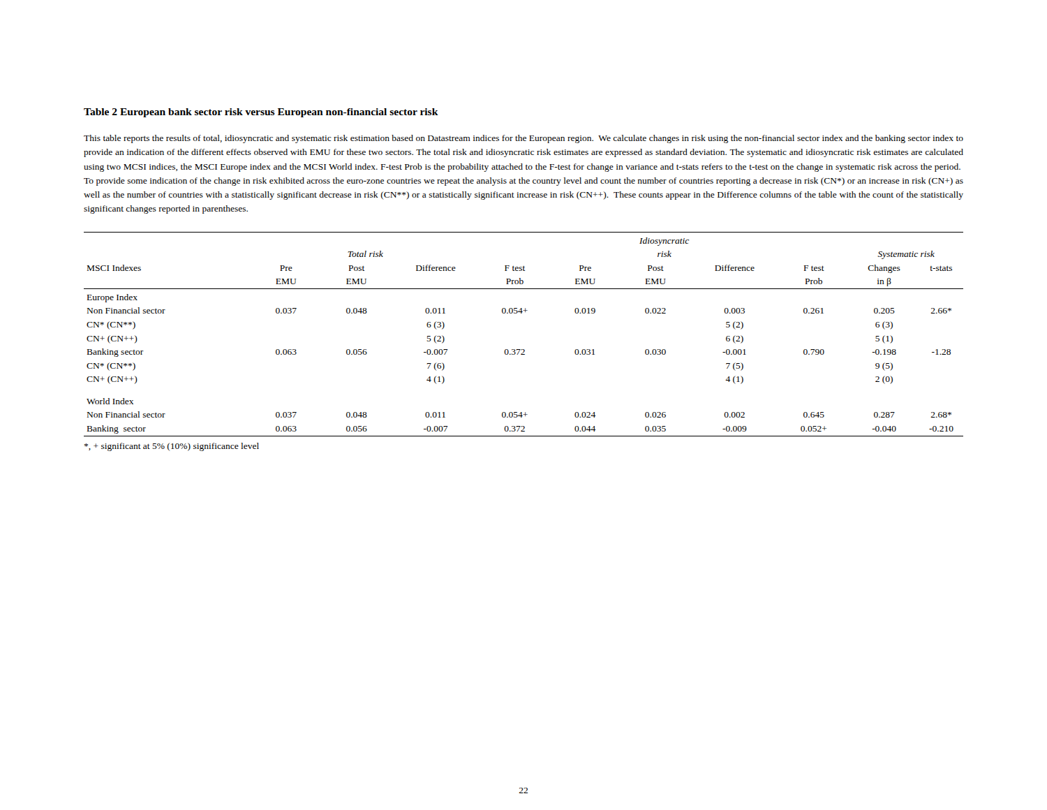Table 2 European bank sector risk versus European non-financial sector risk
This table reports the results of total, idiosyncratic and systematic risk estimation based on Datastream indices for the European region. We calculate changes in risk using the non-financial sector index and the banking sector index to provide an indication of the different effects observed with EMU for these two sectors. The total risk and idiosyncratic risk estimates are expressed as standard deviation. The systematic and idiosyncratic risk estimates are calculated using two MCSI indices, the MSCI Europe index and the MCSI World index. F-test Prob is the probability attached to the F-test for change in variance and t-stats refers to the t-test on the change in systematic risk across the period. To provide some indication of the change in risk exhibited across the euro-zone countries we repeat the analysis at the country level and count the number of countries reporting a decrease in risk (CN*) or an increase in risk (CN+) as well as the number of countries with a statistically significant decrease in risk (CN**) or a statistically significant increase in risk (CN++). These counts appear in the Difference columns of the table with the count of the statistically significant changes reported in parentheses.
| | Total risk | | Idiosyncratic risk | | Systematic risk |
| MSCI Indexes | Pre | Post | Difference | F test | Pre | Post | Difference | F test | Changes | t-stats |
| | EMU | EMU | | Prob | EMU | EMU | | Prob | in β | |
| Europe Index |
| Non Financial sector | 0.037 | 0.048 | 0.011 | 0.054+ | 0.019 | 0.022 | 0.003 | 0.261 | 0.205 | 2.66* |
| CN* (CN**) | | | 6 (3) | | | | 5 (2) | | 6 (3) | |
| CN+ (CN++) | | | 5 (2) | | | | 6 (2) | | 5 (1) | |
| Banking sector | 0.063 | 0.056 | -0.007 | 0.372 | 0.031 | 0.030 | -0.001 | 0.790 | -0.198 | -1.28 |
| CN* (CN**) | | | 7 (6) | | | | 7 (5) | | 9 (5) | |
| CN+ (CN++) | | | 4 (1) | | | | 4 (1) | | 2 (0) | |
| World Index |
| Non Financial sector | 0.037 | 0.048 | 0.011 | 0.054+ | 0.024 | 0.026 | 0.002 | 0.645 | 0.287 | 2.68* |
| Banking sector | 0.063 | 0.056 | -0.007 | 0.372 | 0.044 | 0.035 | -0.009 | 0.052+ | -0.040 | -0.210 |
*, + significant at 5% (10%) significance level
22